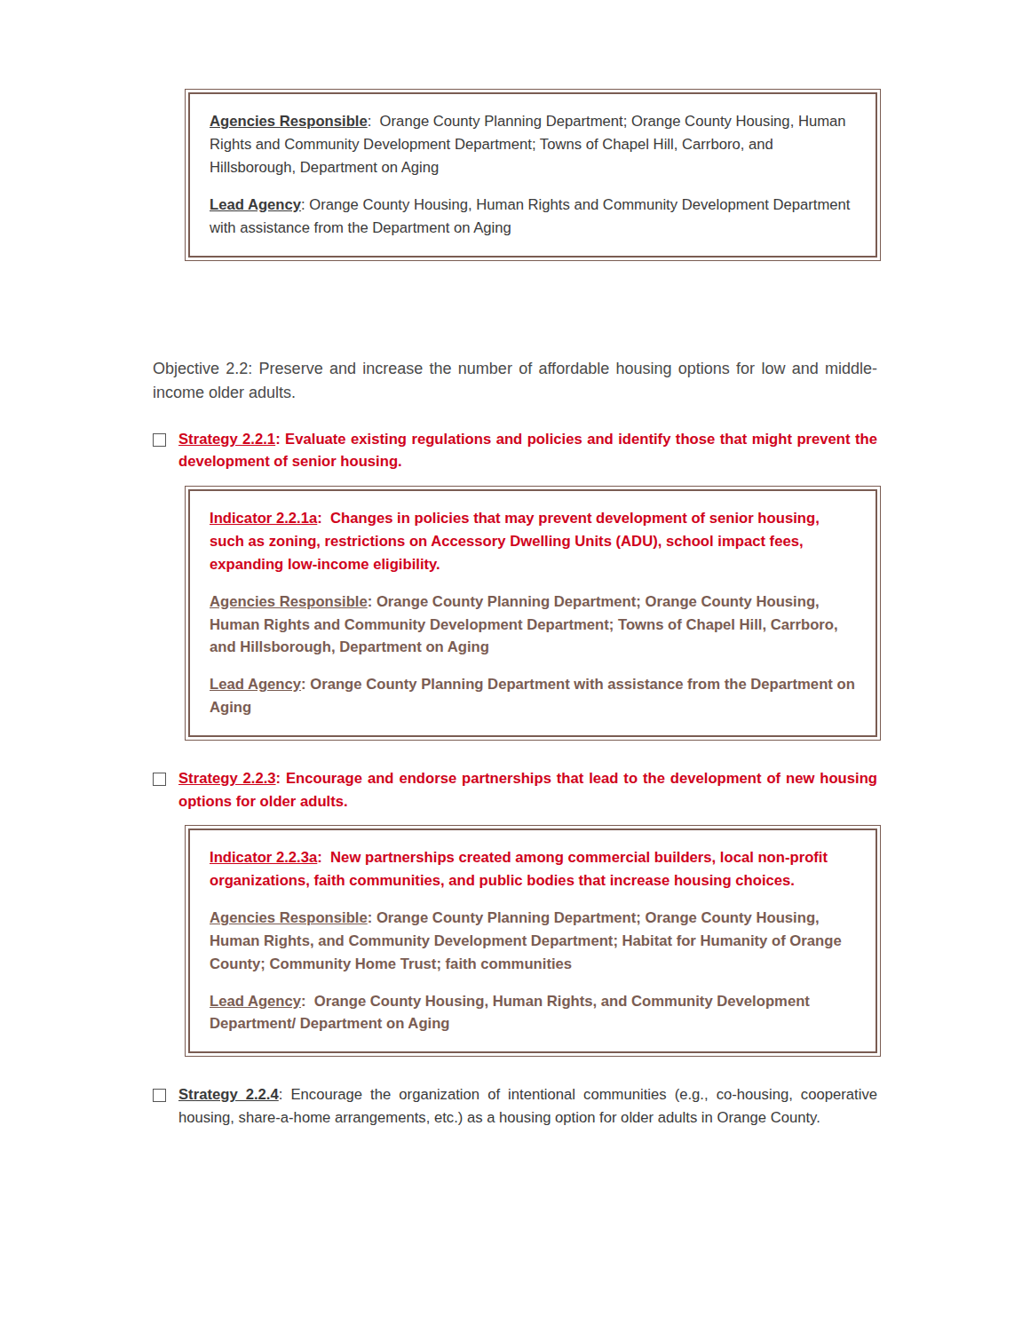Agencies Responsible: Orange County Planning Department; Orange County Housing, Human Rights and Community Development Department; Towns of Chapel Hill, Carrboro, and Hillsborough, Department on Aging
Lead Agency: Orange County Housing, Human Rights and Community Development Department with assistance from the Department on Aging
Objective 2.2: Preserve and increase the number of affordable housing options for low and middle-income older adults.
Strategy 2.2.1: Evaluate existing regulations and policies and identify those that might prevent the development of senior housing.
Indicator 2.2.1a: Changes in policies that may prevent development of senior housing, such as zoning, restrictions on Accessory Dwelling Units (ADU), school impact fees, expanding low-income eligibility.
Agencies Responsible: Orange County Planning Department; Orange County Housing, Human Rights and Community Development Department; Towns of Chapel Hill, Carrboro, and Hillsborough, Department on Aging
Lead Agency: Orange County Planning Department with assistance from the Department on Aging
Strategy 2.2.3: Encourage and endorse partnerships that lead to the development of new housing options for older adults.
Indicator 2.2.3a: New partnerships created among commercial builders, local non-profit organizations, faith communities, and public bodies that increase housing choices.
Agencies Responsible: Orange County Planning Department; Orange County Housing, Human Rights, and Community Development Department; Habitat for Humanity of Orange County; Community Home Trust; faith communities
Lead Agency: Orange County Housing, Human Rights, and Community Development Department/ Department on Aging
Strategy 2.2.4: Encourage the organization of intentional communities (e.g., co-housing, cooperative housing, share-a-home arrangements, etc.) as a housing option for older adults in Orange County.